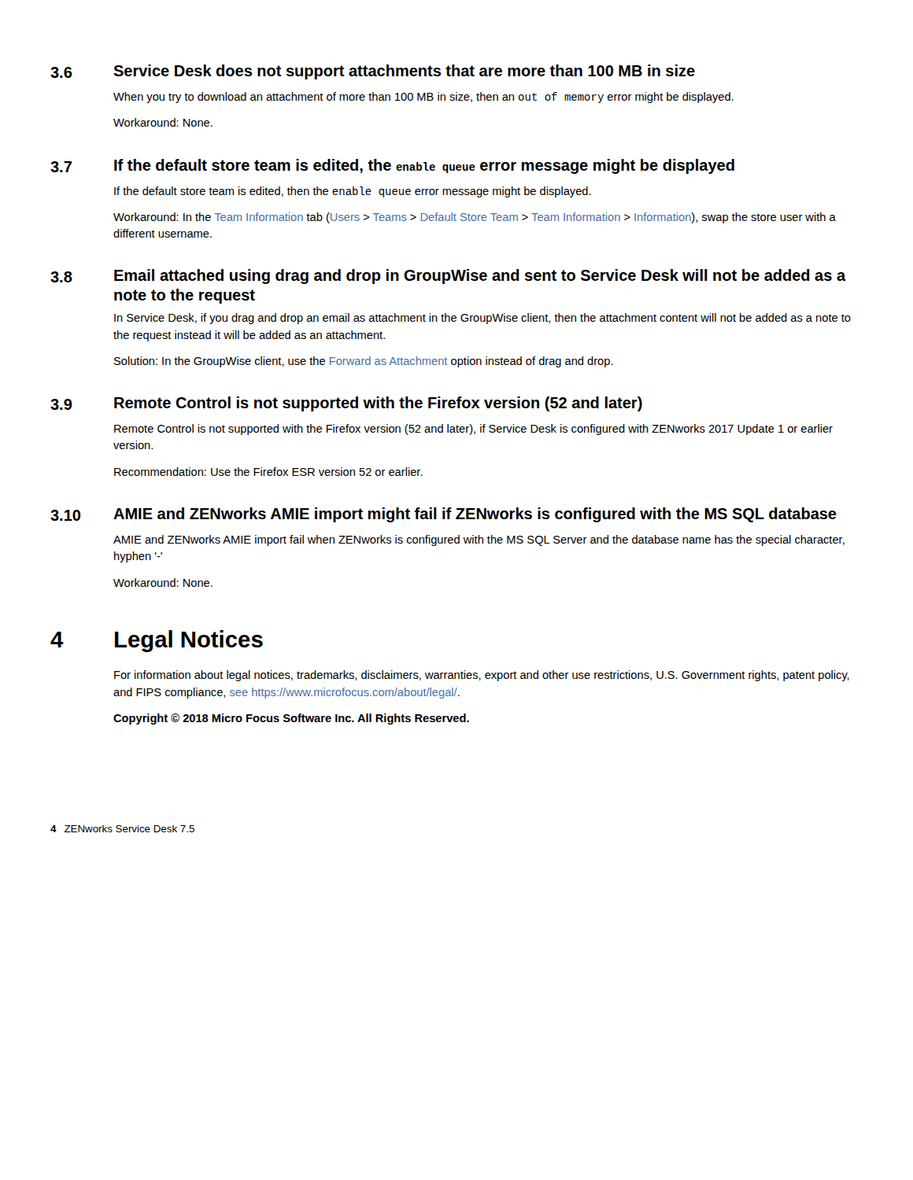3.6
Service Desk does not support attachments that are more than 100 MB in size
When you try to download an attachment of more than 100 MB in size, then an out of memory error might be displayed.
Workaround: None.
3.7
If the default store team is edited, the enable queue error message might be displayed
If the default store team is edited, then the enable queue error message might be displayed.
Workaround: In the Team Information tab (Users > Teams > Default Store Team > Team Information > Information), swap the store user with a different username.
3.8
Email attached using drag and drop in GroupWise and sent to Service Desk will not be added as a note to the request
In Service Desk, if you drag and drop an email as attachment in the GroupWise client, then the attachment content will not be added as a note to the request instead it will be added as an attachment.
Solution: In the GroupWise client, use the Forward as Attachment option instead of drag and drop.
3.9
Remote Control is not supported with the Firefox version (52 and later)
Remote Control is not supported with the Firefox version (52 and later), if Service Desk is configured with ZENworks 2017 Update 1 or earlier version.
Recommendation: Use the Firefox ESR version 52 or earlier.
3.10
AMIE and ZENworks AMIE import might fail if ZENworks is configured with the MS SQL database
AMIE and ZENworks AMIE import fail when ZENworks is configured with the MS SQL Server and the database name has the special character, hyphen '-'
Workaround: None.
4
Legal Notices
For information about legal notices, trademarks, disclaimers, warranties, export and other use restrictions, U.S. Government rights, patent policy, and FIPS compliance, see https://www.microfocus.com/about/legal/.
Copyright © 2018 Micro Focus Software Inc. All Rights Reserved.
4 ZENworks Service Desk 7.5